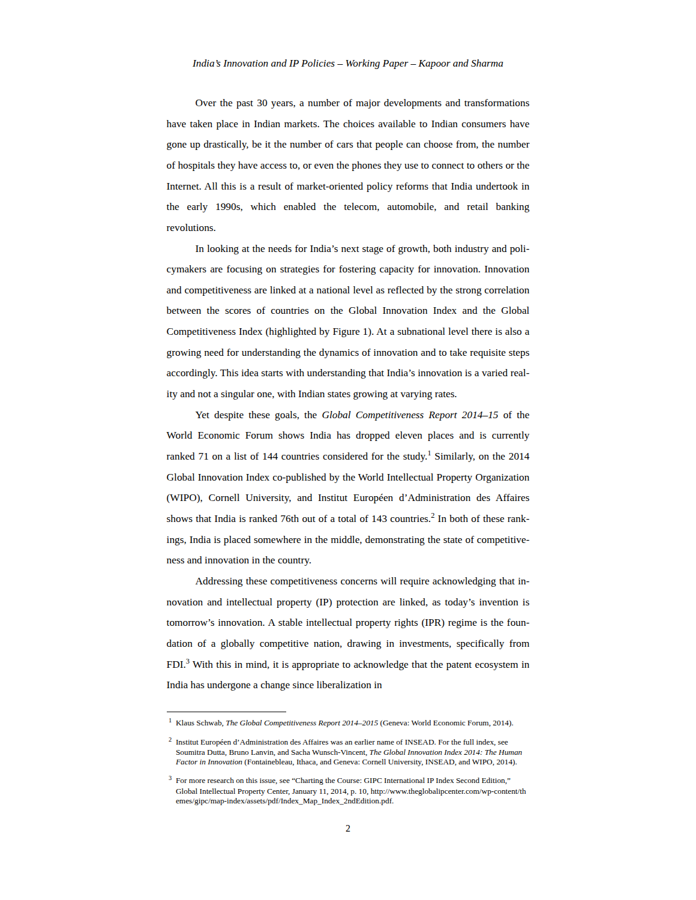India’s Innovation and IP Policies – Working Paper – Kapoor and Sharma
Over the past 30 years, a number of major developments and transformations have taken place in Indian markets. The choices available to Indian consumers have gone up drastically, be it the number of cars that people can choose from, the number of hospitals they have access to, or even the phones they use to connect to others or the Internet. All this is a result of market-oriented policy reforms that India undertook in the early 1990s, which enabled the telecom, automobile, and retail banking revolutions.
In looking at the needs for India’s next stage of growth, both industry and policymakers are focusing on strategies for fostering capacity for innovation. Innovation and competitiveness are linked at a national level as reflected by the strong correlation between the scores of countries on the Global Innovation Index and the Global Competitiveness Index (highlighted by Figure 1). At a subnational level there is also a growing need for understanding the dynamics of innovation and to take requisite steps accordingly. This idea starts with understanding that India’s innovation is a varied reality and not a singular one, with Indian states growing at varying rates.
Yet despite these goals, the Global Competitiveness Report 2014–15 of the World Economic Forum shows India has dropped eleven places and is currently ranked 71 on a list of 144 countries considered for the study.1 Similarly, on the 2014 Global Innovation Index co-published by the World Intellectual Property Organization (WIPO), Cornell University, and Institut Européen d’Administration des Affaires shows that India is ranked 76th out of a total of 143 countries.2 In both of these rankings, India is placed somewhere in the middle, demonstrating the state of competitiveness and innovation in the country.
Addressing these competitiveness concerns will require acknowledging that innovation and intellectual property (IP) protection are linked, as today’s invention is tomorrow’s innovation. A stable intellectual property rights (IPR) regime is the foundation of a globally competitive nation, drawing in investments, specifically from FDI.3 With this in mind, it is appropriate to acknowledge that the patent ecosystem in India has undergone a change since liberalization in
1 Klaus Schwab, The Global Competitiveness Report 2014–2015 (Geneva: World Economic Forum, 2014).
2 Institut Européen d’Administration des Affaires was an earlier name of INSEAD. For the full index, see Soumitra Dutta, Bruno Lanvin, and Sacha Wunsch-Vincent, The Global Innovation Index 2014: The Human Factor in Innovation (Fontainebleau, Ithaca, and Geneva: Cornell University, INSEAD, and WIPO, 2014).
3 For more research on this issue, see “Charting the Course: GIPC International IP Index Second Edition,” Global Intellectual Property Center, January 11, 2014, p. 10, http://www.theglobalipcenter.com/wp-content/themes/gipc/map-index/assets/pdf/Index_Map_Index_2ndEdition.pdf.
2